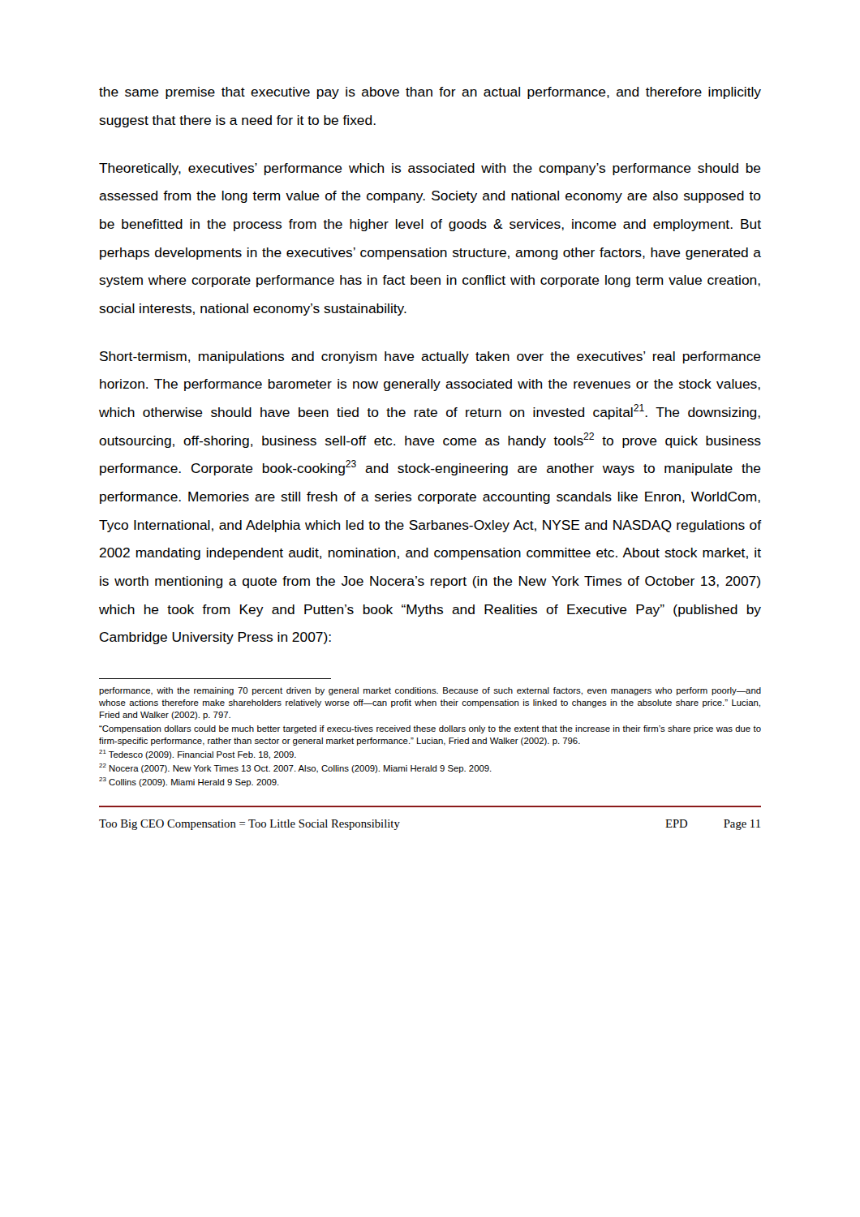the same premise that executive pay is above than for an actual performance, and therefore implicitly suggest that there is a need for it to be fixed.
Theoretically, executives’ performance which is associated with the company’s performance should be assessed from the long term value of the company. Society and national economy are also supposed to be benefitted in the process from the higher level of goods & services, income and employment. But perhaps developments in the executives’ compensation structure, among other factors, have generated a system where corporate performance has in fact been in conflict with corporate long term value creation, social interests, national economy’s sustainability.
Short-termism, manipulations and cronyism have actually taken over the executives’ real performance horizon. The performance barometer is now generally associated with the revenues or the stock values, which otherwise should have been tied to the rate of return on invested capital21. The downsizing, outsourcing, off-shoring, business sell-off etc. have come as handy tools22 to prove quick business performance. Corporate book-cooking23 and stock-engineering are another ways to manipulate the performance. Memories are still fresh of a series corporate accounting scandals like Enron, WorldCom, Tyco International, and Adelphia which led to the Sarbanes-Oxley Act, NYSE and NASDAQ regulations of 2002 mandating independent audit, nomination, and compensation committee etc. About stock market, it is worth mentioning a quote from the Joe Nocera’s report (in the New York Times of October 13, 2007) which he took from Key and Putten’s book “Myths and Realities of Executive Pay” (published by Cambridge University Press in 2007):
performance, with the remaining 70 percent driven by general market conditions. Because of such external factors, even managers who perform poorly—and whose actions therefore make shareholders relatively worse off—can profit when their compensation is linked to changes in the absolute share price.” Lucian, Fried and Walker (2002). p. 797.
“Compensation dollars could be much better targeted if execu-tives received these dollars only to the extent that the increase in their firm’s share price was due to firm-specific performance, rather than sector or general market performance.” Lucian, Fried and Walker (2002). p. 796.
21 Tedesco (2009). Financial Post Feb. 18, 2009.
22 Nocera (2007). New York Times 13 Oct. 2007. Also, Collins (2009). Miami Herald 9 Sep. 2009.
23 Collins (2009). Miami Herald 9 Sep. 2009.
Too Big CEO Compensation = Too Little Social Responsibility EPD Page 11